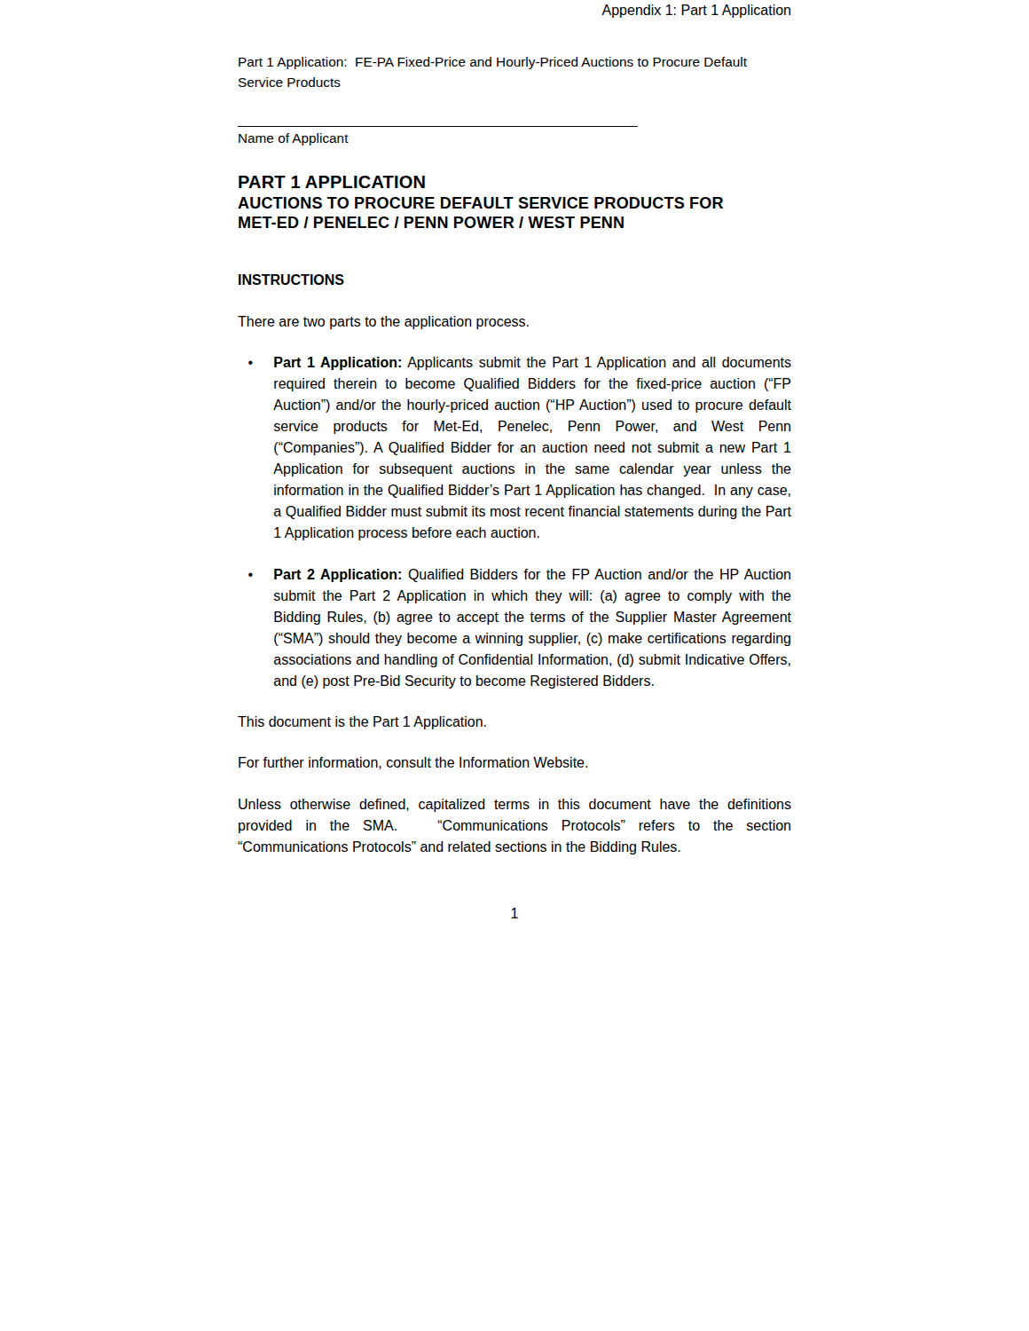Appendix 1: Part 1 Application
Part 1 Application: FE-PA Fixed-Price and Hourly-Priced Auctions to Procure Default Service Products
Name of Applicant
PART 1 APPLICATION AUCTIONS TO PROCURE DEFAULT SERVICE PRODUCTS FOR MET-ED / PENELEC / PENN POWER / WEST PENN
INSTRUCTIONS
There are two parts to the application process.
Part 1 Application: Applicants submit the Part 1 Application and all documents required therein to become Qualified Bidders for the fixed-price auction (“FP Auction”) and/or the hourly-priced auction (“HP Auction”) used to procure default service products for Met-Ed, Penelec, Penn Power, and West Penn (“Companies”). A Qualified Bidder for an auction need not submit a new Part 1 Application for subsequent auctions in the same calendar year unless the information in the Qualified Bidder’s Part 1 Application has changed. In any case, a Qualified Bidder must submit its most recent financial statements during the Part 1 Application process before each auction.
Part 2 Application: Qualified Bidders for the FP Auction and/or the HP Auction submit the Part 2 Application in which they will: (a) agree to comply with the Bidding Rules, (b) agree to accept the terms of the Supplier Master Agreement (“SMA”) should they become a winning supplier, (c) make certifications regarding associations and handling of Confidential Information, (d) submit Indicative Offers, and (e) post Pre-Bid Security to become Registered Bidders.
This document is the Part 1 Application.
For further information, consult the Information Website.
Unless otherwise defined, capitalized terms in this document have the definitions provided in the SMA. “Communications Protocols” refers to the section “Communications Protocols” and related sections in the Bidding Rules.
1